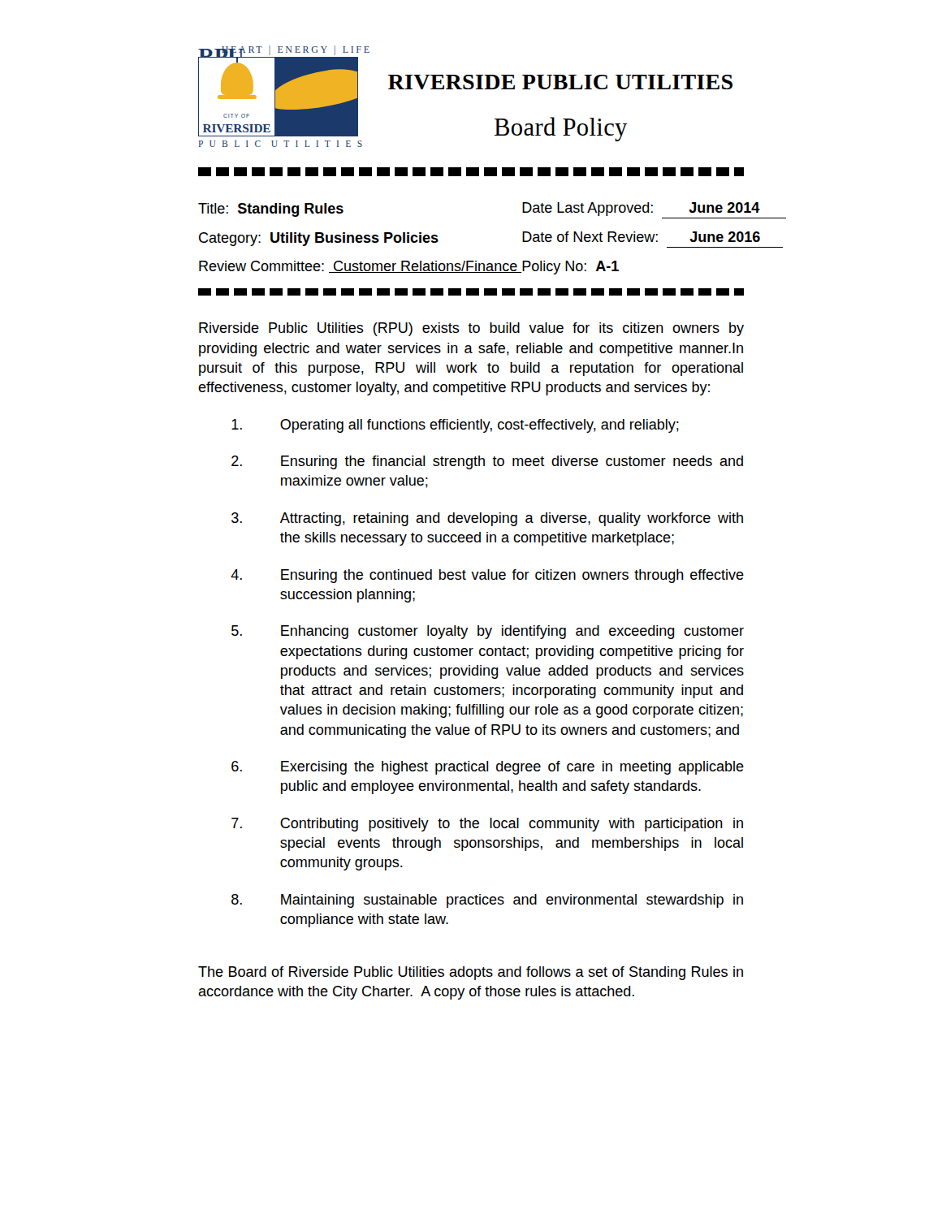HEART | ENERGY | LIFE
RPU
CITY OF
RIVERSIDE
P U B L I C U T I L I T I E S
RIVERSIDE PUBLIC UTILITIES
Board Policy
| Title: Standing Rules | Date Last Approved: June 2014 |
| Category: Utility Business Policies | Date of Next Review: June 2016 |
| Review Committee: Customer Relations/Finance | Policy No: A-1 |
Riverside Public Utilities (RPU) exists to build value for its citizen owners by providing electric and water services in a safe, reliable and competitive manner.In pursuit of this purpose, RPU will work to build a reputation for operational effectiveness, customer loyalty, and competitive RPU products and services by:
Operating all functions efficiently, cost-effectively, and reliably;
Ensuring the financial strength to meet diverse customer needs and maximize owner value;
Attracting, retaining and developing a diverse, quality workforce with the skills necessary to succeed in a competitive marketplace;
Ensuring the continued best value for citizen owners through effective succession planning;
Enhancing customer loyalty by identifying and exceeding customer expectations during customer contact; providing competitive pricing for products and services; providing value added products and services that attract and retain customers; incorporating community input and values in decision making; fulfilling our role as a good corporate citizen; and communicating the value of RPU to its owners and customers; and
Exercising the highest practical degree of care in meeting applicable public and employee environmental, health and safety standards.
Contributing positively to the local community with participation in special events through sponsorships, and memberships in local community groups.
Maintaining sustainable practices and environmental stewardship in compliance with state law.
The Board of Riverside Public Utilities adopts and follows a set of Standing Rules in accordance with the City Charter. A copy of those rules is attached.